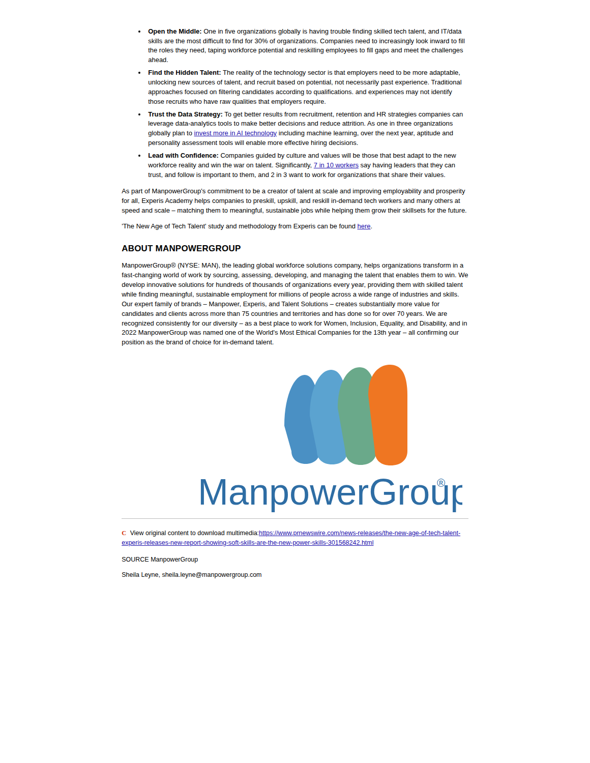Open the Middle: One in five organizations globally is having trouble finding skilled tech talent, and IT/data skills are the most difficult to find for 30% of organizations. Companies need to increasingly look inward to fill the roles they need, taping workforce potential and reskilling employees to fill gaps and meet the challenges ahead.
Find the Hidden Talent: The reality of the technology sector is that employers need to be more adaptable, unlocking new sources of talent, and recruit based on potential, not necessarily past experience. Traditional approaches focused on filtering candidates according to qualifications. and experiences may not identify those recruits who have raw qualities that employers require.
Trust the Data Strategy: To get better results from recruitment, retention and HR strategies companies can leverage data-analytics tools to make better decisions and reduce attrition. As one in three organizations globally plan to invest more in AI technology including machine learning, over the next year, aptitude and personality assessment tools will enable more effective hiring decisions.
Lead with Confidence: Companies guided by culture and values will be those that best adapt to the new workforce reality and win the war on talent. Significantly, 7 in 10 workers say having leaders that they can trust, and follow is important to them, and 2 in 3 want to work for organizations that share their values.
As part of ManpowerGroup's commitment to be a creator of talent at scale and improving employability and prosperity for all, Experis Academy helps companies to preskill, upskill, and reskill in-demand tech workers and many others at speed and scale – matching them to meaningful, sustainable jobs while helping them grow their skillsets for the future.
'The New Age of Tech Talent' study and methodology from Experis can be found here.
ABOUT MANPOWERGROUP
ManpowerGroup® (NYSE: MAN), the leading global workforce solutions company, helps organizations transform in a fast-changing world of work by sourcing, assessing, developing, and managing the talent that enables them to win. We develop innovative solutions for hundreds of thousands of organizations every year, providing them with skilled talent while finding meaningful, sustainable employment for millions of people across a wide range of industries and skills. Our expert family of brands – Manpower, Experis, and Talent Solutions – creates substantially more value for candidates and clients across more than 75 countries and territories and has done so for over 70 years. We are recognized consistently for our diversity – as a best place to work for Women, Inclusion, Equality, and Disability, and in 2022 ManpowerGroup was named one of the World's Most Ethical Companies for the 13th year – all confirming our position as the brand of choice for in-demand talent.
C View original content to download multimedia:https://www.prnewswire.com/news-releases/the-new-age-of-tech-talent-experis-releases-new-report-showing-soft-skills-are-the-new-power-skills-301568242.html
SOURCE ManpowerGroup
Sheila Leyne, sheila.leyne@manpowergroup.com